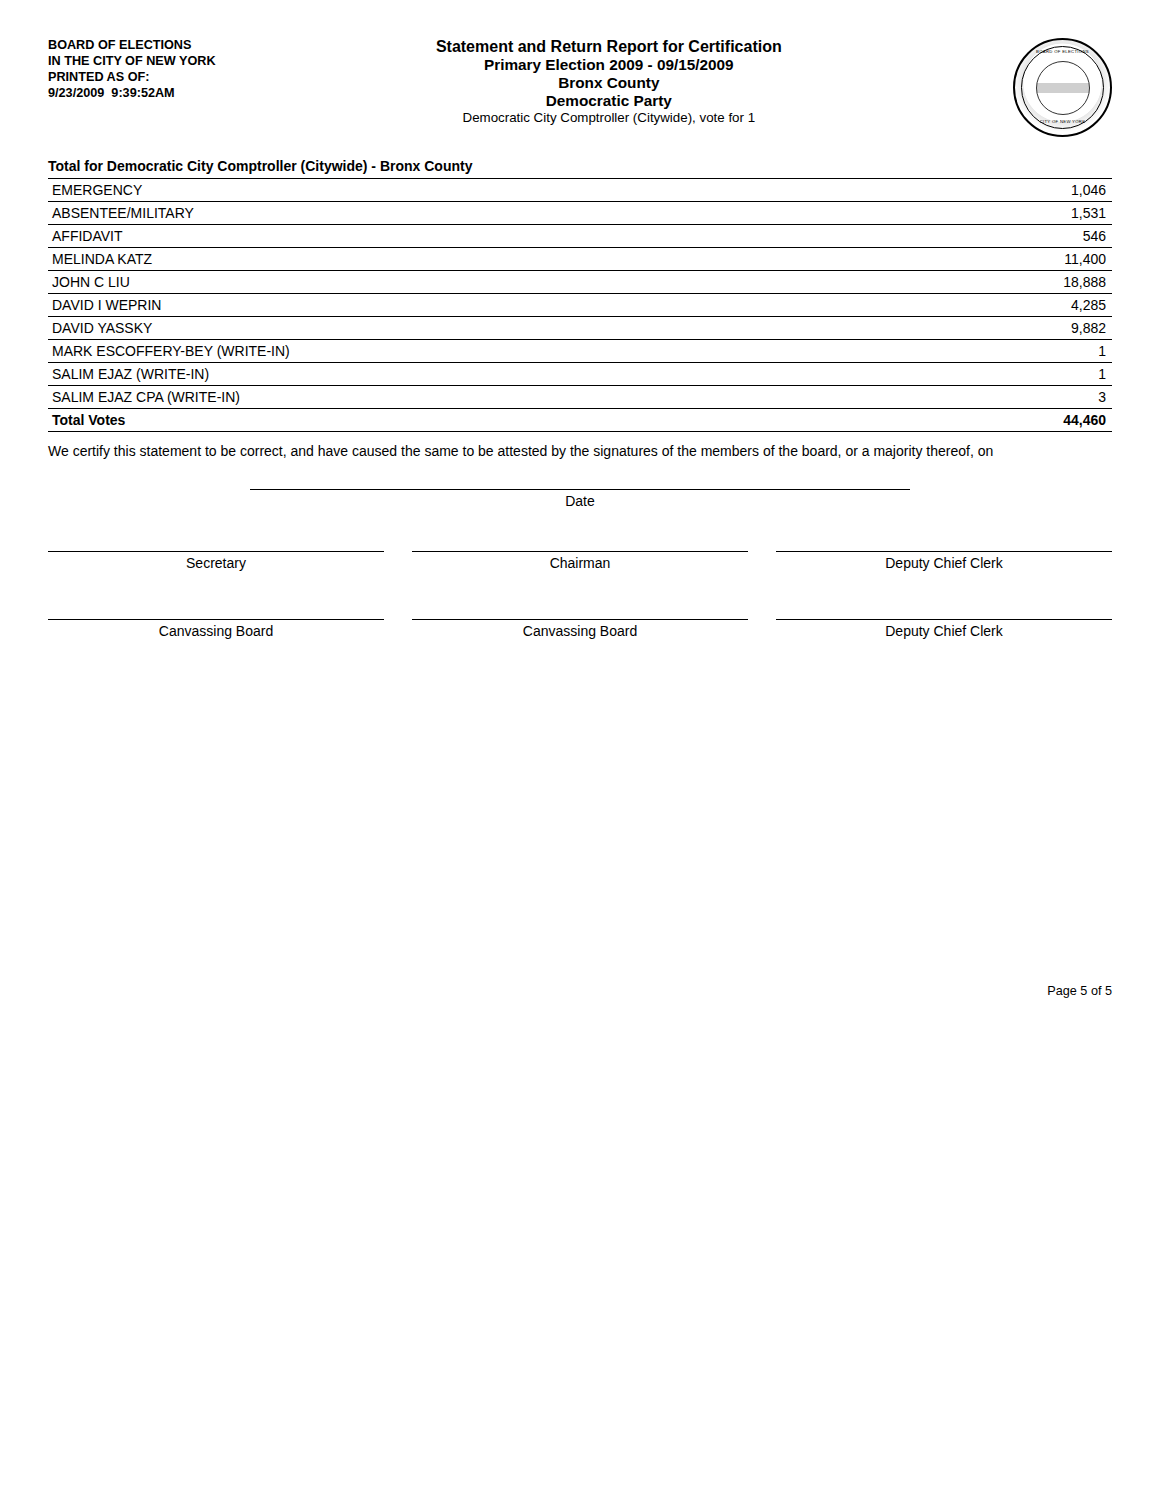BOARD OF ELECTIONS
IN THE CITY OF NEW YORK
PRINTED AS OF:
9/23/2009 9:39:52AM
Statement and Return Report for Certification
Primary Election 2009 - 09/15/2009
Bronx County
Democratic Party
Democratic City Comptroller (Citywide), vote for 1
BOARD OF ELECTIONS
CITY OF NEW YORK
Total for Democratic City Comptroller (Citywide) - Bronx County
| EMERGENCY | 1,046 |
| ABSENTEE/MILITARY | 1,531 |
| AFFIDAVIT | 546 |
| MELINDA KATZ | 11,400 |
| JOHN C LIU | 18,888 |
| DAVID I WEPRIN | 4,285 |
| DAVID YASSKY | 9,882 |
| MARK ESCOFFERY-BEY (WRITE-IN) | 1 |
| SALIM EJAZ (WRITE-IN) | 1 |
| SALIM EJAZ CPA (WRITE-IN) | 3 |
| Total Votes | 44,460 |
We certify this statement to be correct, and have caused the same to be attested by the signatures of the members of the board, or a majority thereof, on
Date
Secretary
Chairman
Deputy Chief Clerk
Canvassing Board
Canvassing Board
Deputy Chief Clerk
Page 5 of 5